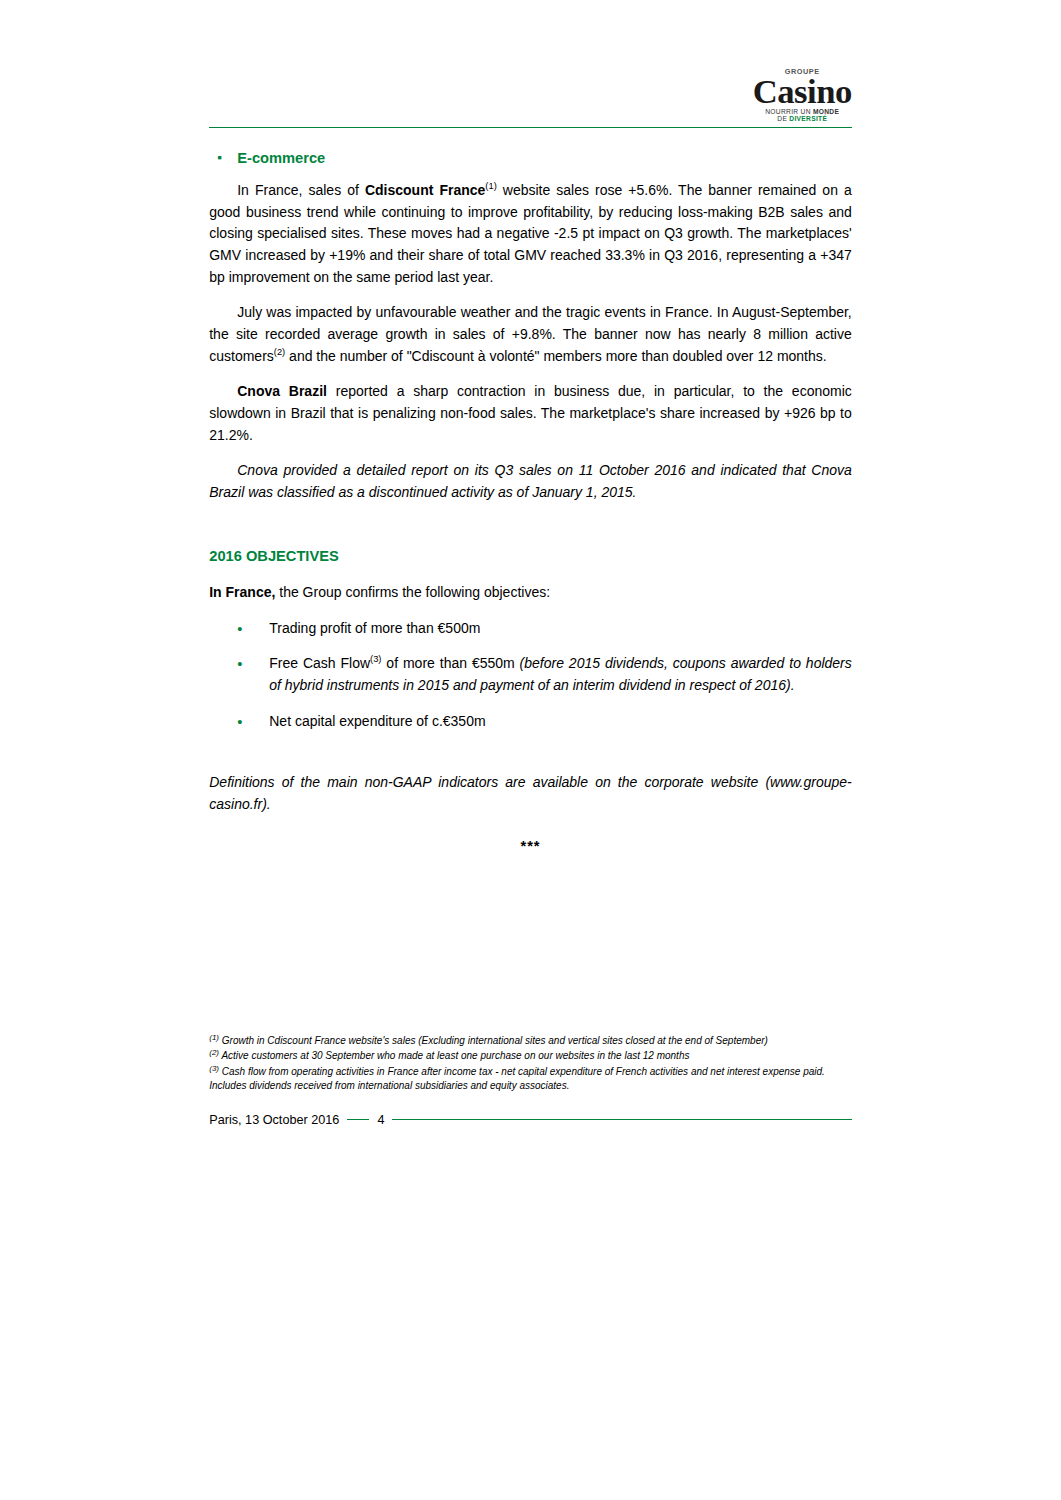GROUPE
Casino
NOURRIR UN MONDE
DE DIVERSITÉ
E-commerce
In France, sales of Cdiscount France(1) website sales rose +5.6%. The banner remained on a good business trend while continuing to improve profitability, by reducing loss-making B2B sales and closing specialised sites. These moves had a negative -2.5 pt impact on Q3 growth. The marketplaces' GMV increased by +19% and their share of total GMV reached 33.3% in Q3 2016, representing a +347 bp improvement on the same period last year.
July was impacted by unfavourable weather and the tragic events in France. In August-September, the site recorded average growth in sales of +9.8%. The banner now has nearly 8 million active customers(2) and the number of "Cdiscount à volonté" members more than doubled over 12 months.
Cnova Brazil reported a sharp contraction in business due, in particular, to the economic slowdown in Brazil that is penalizing non-food sales. The marketplace's share increased by +926 bp to 21.2%.
Cnova provided a detailed report on its Q3 sales on 11 October 2016 and indicated that Cnova Brazil was classified as a discontinued activity as of January 1, 2015.
2016 OBJECTIVES
In France, the Group confirms the following objectives:
Trading profit of more than €500m
Free Cash Flow(3) of more than €550m (before 2015 dividends, coupons awarded to holders of hybrid instruments in 2015 and payment of an interim dividend in respect of 2016).
Net capital expenditure of c.€350m
Definitions of the main non-GAAP indicators are available on the corporate website (www.groupe-casino.fr).
***
(1) Growth in Cdiscount France website's sales (Excluding international sites and vertical sites closed at the end of September)
(2) Active customers at 30 September who made at least one purchase on our websites in the last 12 months
(3) Cash flow from operating activities in France after income tax - net capital expenditure of French activities and net interest expense paid. Includes dividends received from international subsidiaries and equity associates.
Paris, 13 October 2016 4